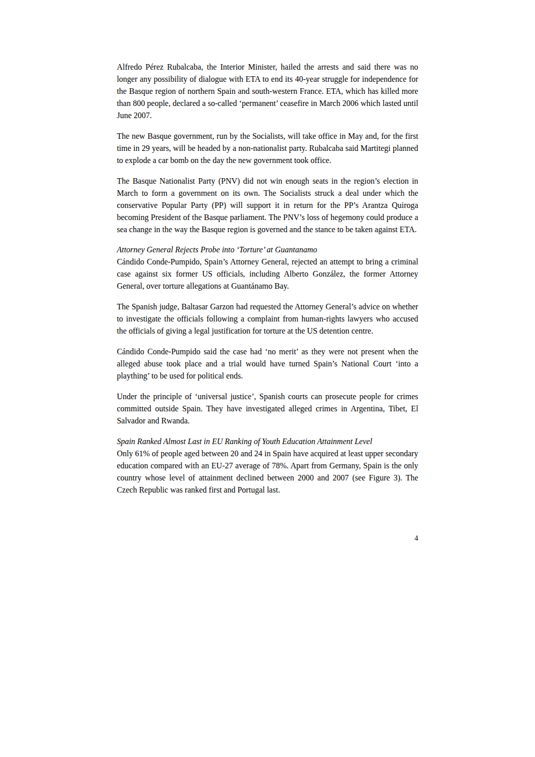Alfredo Pérez Rubalcaba, the Interior Minister, hailed the arrests and said there was no longer any possibility of dialogue with ETA to end its 40-year struggle for independence for the Basque region of northern Spain and south-western France. ETA, which has killed more than 800 people, declared a so-called ‘permanent’ ceasefire in March 2006 which lasted until June 2007.
The new Basque government, run by the Socialists, will take office in May and, for the first time in 29 years, will be headed by a non-nationalist party. Rubalcaba said Martitegi planned to explode a car bomb on the day the new government took office.
The Basque Nationalist Party (PNV) did not win enough seats in the region’s election in March to form a government on its own. The Socialists struck a deal under which the conservative Popular Party (PP) will support it in return for the PP’s Arantza Quiroga becoming President of the Basque parliament. The PNV’s loss of hegemony could produce a sea change in the way the Basque region is governed and the stance to be taken against ETA.
Attorney General Rejects Probe into ‘Torture’ at Guantanamo
Cándido Conde-Pumpido, Spain’s Attorney General, rejected an attempt to bring a criminal case against six former US officials, including Alberto González, the former Attorney General, over torture allegations at Guantánamo Bay.
The Spanish judge, Baltasar Garzon had requested the Attorney General’s advice on whether to investigate the officials following a complaint from human-rights lawyers who accused the officials of giving a legal justification for torture at the US detention centre.
Cándido Conde-Pumpido said the case had ‘no merit’ as they were not present when the alleged abuse took place and a trial would have turned Spain’s National Court ‘into a plaything’ to be used for political ends.
Under the principle of ‘universal justice’, Spanish courts can prosecute people for crimes committed outside Spain. They have investigated alleged crimes in Argentina, Tibet, El Salvador and Rwanda.
Spain Ranked Almost Last in EU Ranking of Youth Education Attainment Level
Only 61% of people aged between 20 and 24 in Spain have acquired at least upper secondary education compared with an EU-27 average of 78%. Apart from Germany, Spain is the only country whose level of attainment declined between 2000 and 2007 (see Figure 3). The Czech Republic was ranked first and Portugal last.
4